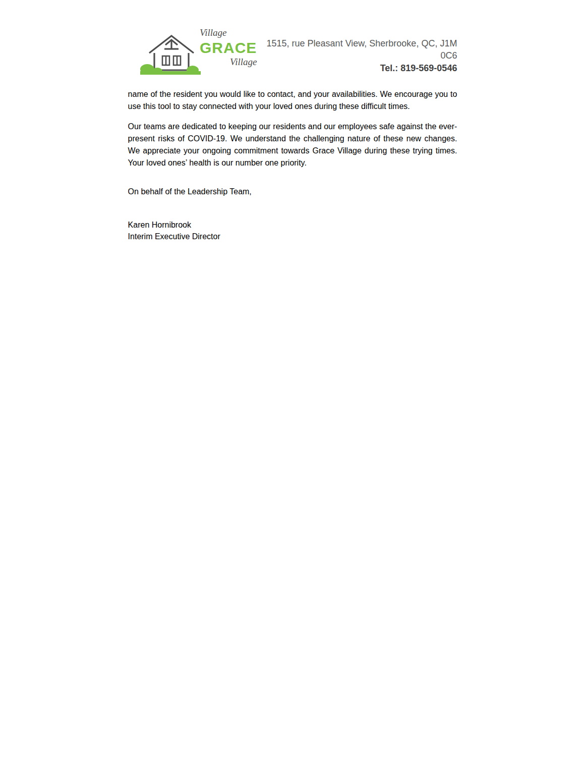Village GRACE Village
1515, rue Pleasant View, Sherbrooke, QC, J1M 0C6
Tel.: 819-569-0546
name of the resident you would like to contact, and your availabilities. We encourage you to use this tool to stay connected with your loved ones during these difficult times.
Our teams are dedicated to keeping our residents and our employees safe against the ever-present risks of COVID-19. We understand the challenging nature of these new changes. We appreciate your ongoing commitment towards Grace Village during these trying times. Your loved ones’ health is our number one priority.
On behalf of the Leadership Team,
Karen Hornibrook
Interim Executive Director